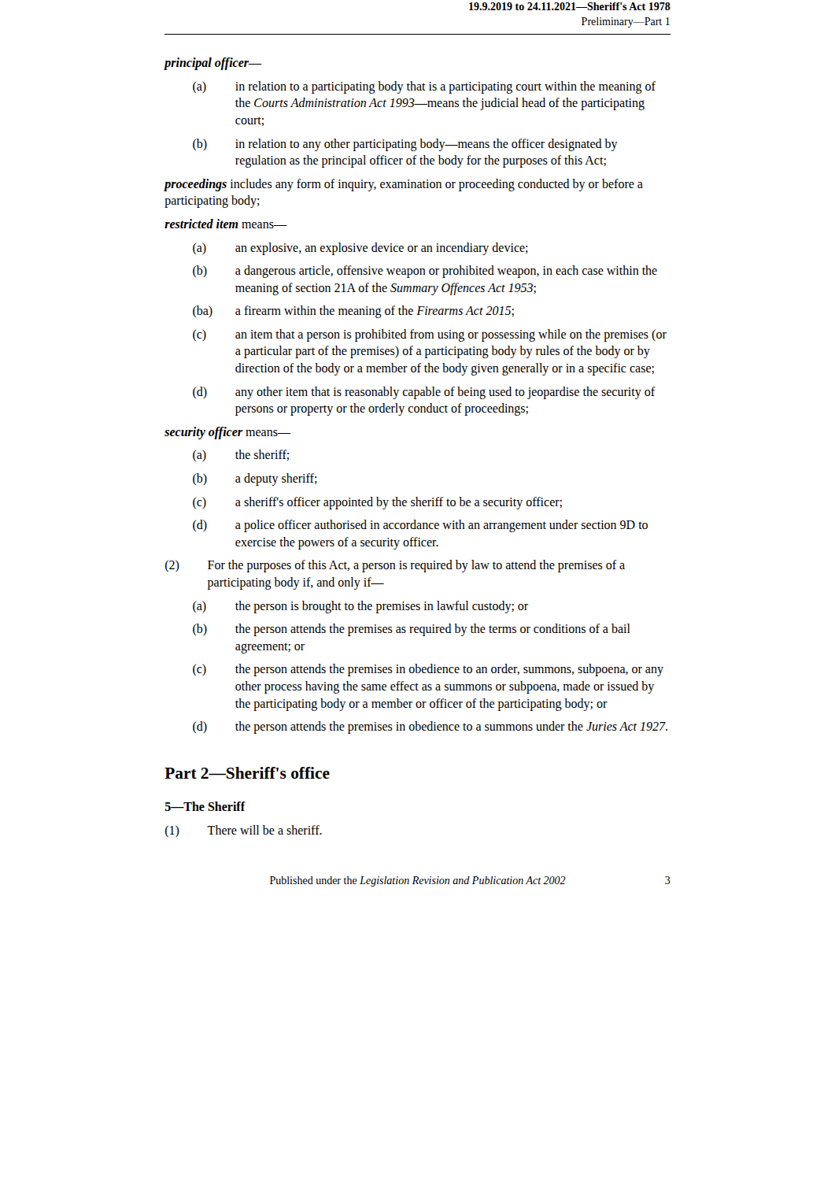19.9.2019 to 24.11.2021—Sheriff's Act 1978
Preliminary—Part 1
principal officer—
(a) in relation to a participating body that is a participating court within the meaning of the Courts Administration Act 1993—means the judicial head of the participating court;
(b) in relation to any other participating body—means the officer designated by regulation as the principal officer of the body for the purposes of this Act;
proceedings includes any form of inquiry, examination or proceeding conducted by or before a participating body;
restricted item means—
(a) an explosive, an explosive device or an incendiary device;
(b) a dangerous article, offensive weapon or prohibited weapon, in each case within the meaning of section 21A of the Summary Offences Act 1953;
(ba) a firearm within the meaning of the Firearms Act 2015;
(c) an item that a person is prohibited from using or possessing while on the premises (or a particular part of the premises) of a participating body by rules of the body or by direction of the body or a member of the body given generally or in a specific case;
(d) any other item that is reasonably capable of being used to jeopardise the security of persons or property or the orderly conduct of proceedings;
security officer means—
(a) the sheriff;
(b) a deputy sheriff;
(c) a sheriff's officer appointed by the sheriff to be a security officer;
(d) a police officer authorised in accordance with an arrangement under section 9D to exercise the powers of a security officer.
(2) For the purposes of this Act, a person is required by law to attend the premises of a participating body if, and only if—
(a) the person is brought to the premises in lawful custody; or
(b) the person attends the premises as required by the terms or conditions of a bail agreement; or
(c) the person attends the premises in obedience to an order, summons, subpoena, or any other process having the same effect as a summons or subpoena, made or issued by the participating body or a member or officer of the participating body; or
(d) the person attends the premises in obedience to a summons under the Juries Act 1927.
Part 2—Sheriff's office
5—The Sheriff
(1) There will be a sheriff.
Published under the Legislation Revision and Publication Act 2002
3